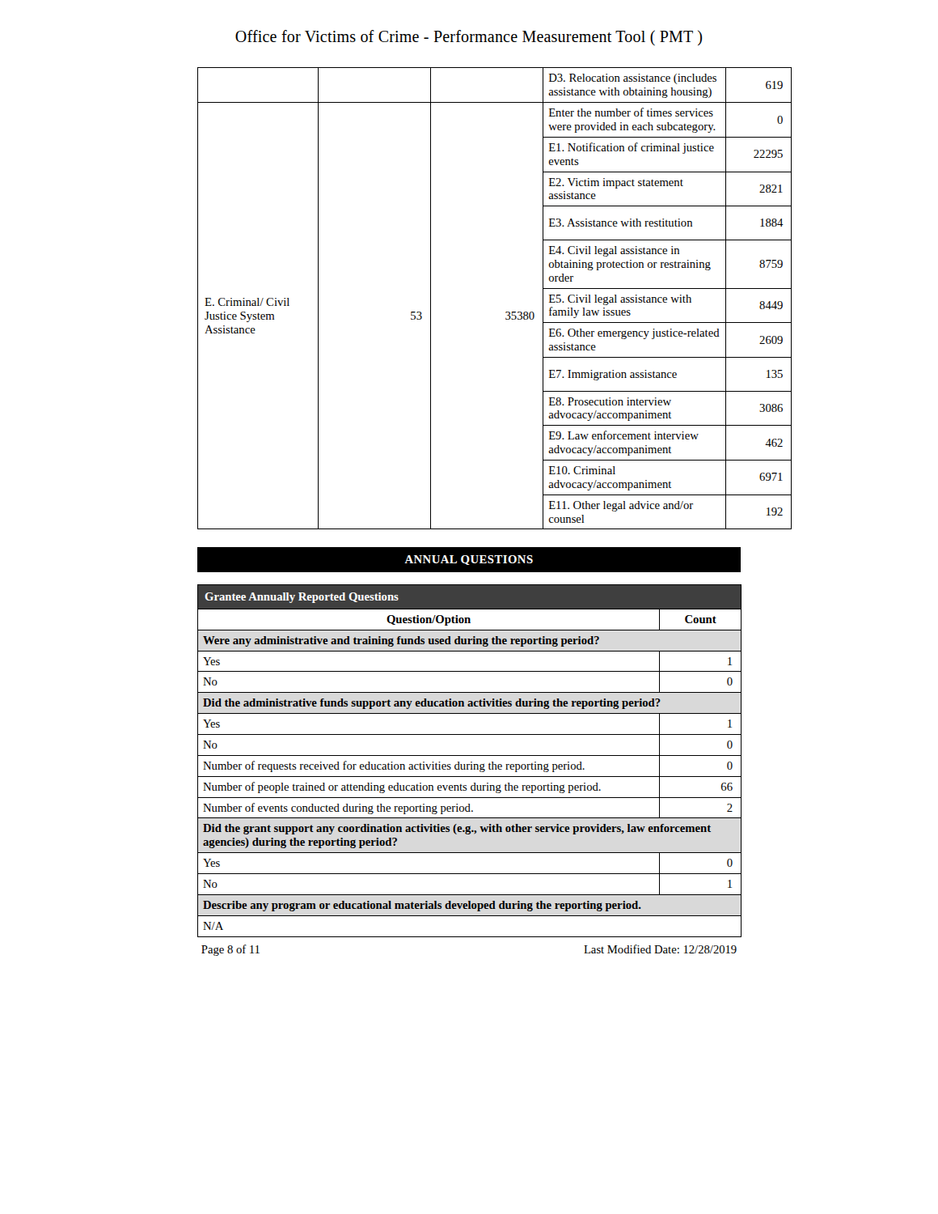Office for Victims of Crime - Performance Measurement Tool ( PMT )
| | | | D3. Relocation assistance (includes assistance with obtaining housing) | 619 |
| E. Criminal/ Civil Justice System Assistance | 53 | 35380 | Enter the number of times services were provided in each subcategory. | 0 |
| E1. Notification of criminal justice events | 22295 |
| E2. Victim impact statement assistance | 2821 |
| E3. Assistance with restitution | 1884 |
| E4. Civil legal assistance in obtaining protection or restraining order | 8759 |
| E5. Civil legal assistance with family law issues | 8449 |
| E6. Other emergency justice-related assistance | 2609 |
| E7. Immigration assistance | 135 |
| E8. Prosecution interview advocacy/accompaniment | 3086 |
| E9. Law enforcement interview advocacy/accompaniment | 462 |
| E10. Criminal advocacy/accompaniment | 6971 |
| E11. Other legal advice and/or counsel | 192 |
ANNUAL QUESTIONS
| Grantee Annually Reported Questions |
| Question/Option | Count |
| Were any administrative and training funds used during the reporting period? |
| Yes | 1 |
| No | 0 |
| Did the administrative funds support any education activities during the reporting period? |
| Yes | 1 |
| No | 0 |
| Number of requests received for education activities during the reporting period. | 0 |
| Number of people trained or attending education events during the reporting period. | 66 |
| Number of events conducted during the reporting period. | 2 |
| Did the grant support any coordination activities (e.g., with other service providers, law enforcement agencies) during the reporting period? |
| Yes | 0 |
| No | 1 |
| Describe any program or educational materials developed during the reporting period. |
| N/A |
Page 8 of 11
Last Modified Date: 12/28/2019